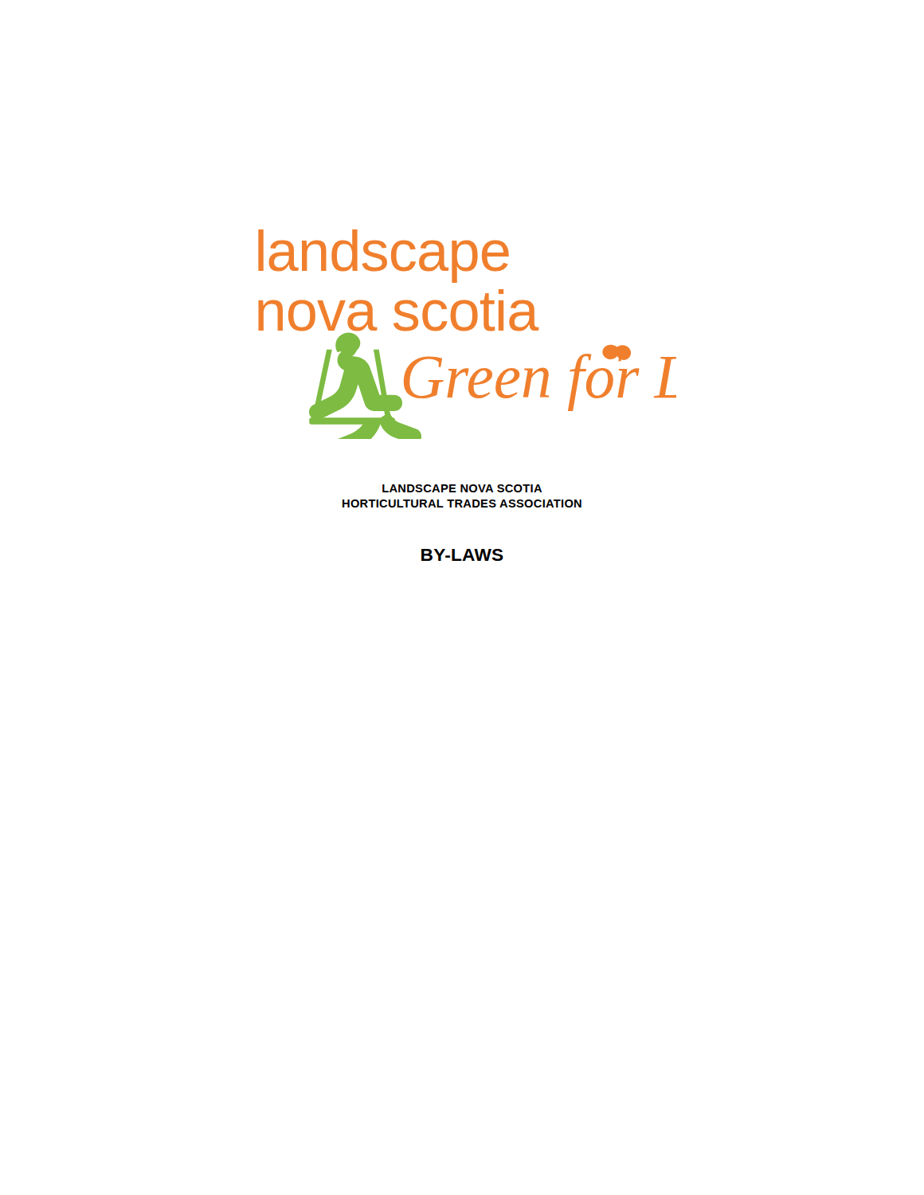landscape nova scotia Green for Life!
LANDSCAPE NOVA SCOTIA
HORTICULTURAL TRADES ASSOCIATION
BY-LAWS